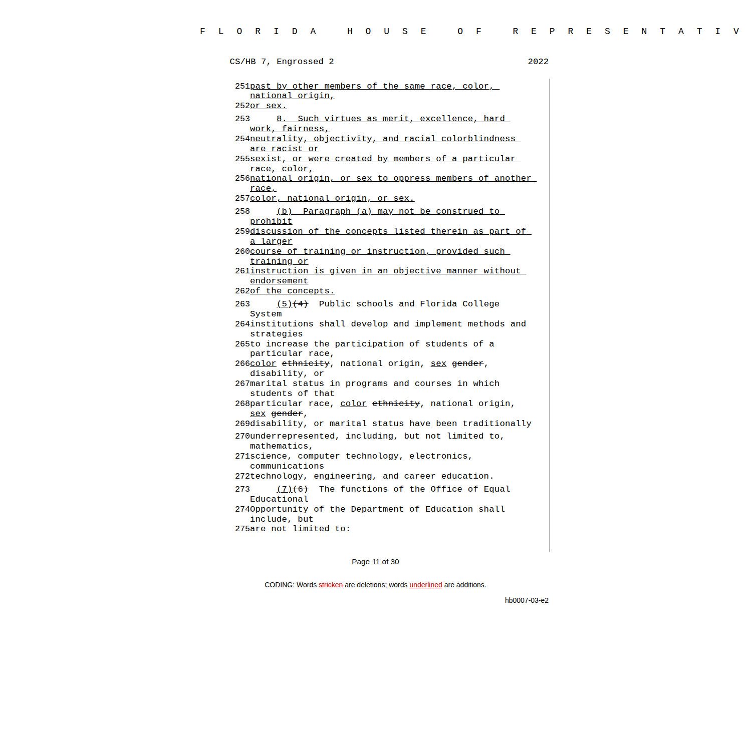F L O R I D A H O U S E O F R E P R E S E N T A T I V E S
CS/HB 7, Engrossed 22022
| 251 | past by other members of the same race, color, national origin, |
| 252 | or sex. |
| 253 | 8. Such virtues as merit, excellence, hard work, fairness, |
| 254 | neutrality, objectivity, and racial colorblindness are racist or |
| 255 | sexist, or were created by members of a particular race, color, |
| 256 | national origin, or sex to oppress members of another race, |
| 257 | color, national origin, or sex. |
| 258 | (b) Paragraph (a) may not be construed to prohibit |
| 259 | discussion of the concepts listed therein as part of a larger |
| 260 | course of training or instruction, provided such training or |
| 261 | instruction is given in an objective manner without endorsement |
| 262 | of the concepts. |
| 263 | (5) (4) Public schools and Florida College System |
| 264 | institutions shall develop and implement methods and strategies |
| 265 | to increase the participation of students of a particular race, |
| 266 | color ethnicity , national origin, sex gender , disability, or |
| 267 | marital status in programs and courses in which students of that |
| 268 | particular race, color ethnicity , national origin, sex gender , |
| 269 | disability, or marital status have been traditionally |
| 270 | underrepresented, including, but not limited to, mathematics, |
| 271 | science, computer technology, electronics, communications |
| 272 | technology, engineering, and career education. |
| 273 | (7) (6) The functions of the Office of Equal Educational |
| 274 | Opportunity of the Department of Education shall include, but |
| 275 | are not limited to: |
Page 11 of 30
CODING: Words stricken are deletions; words underlined are additions.
hb0007-03-e2